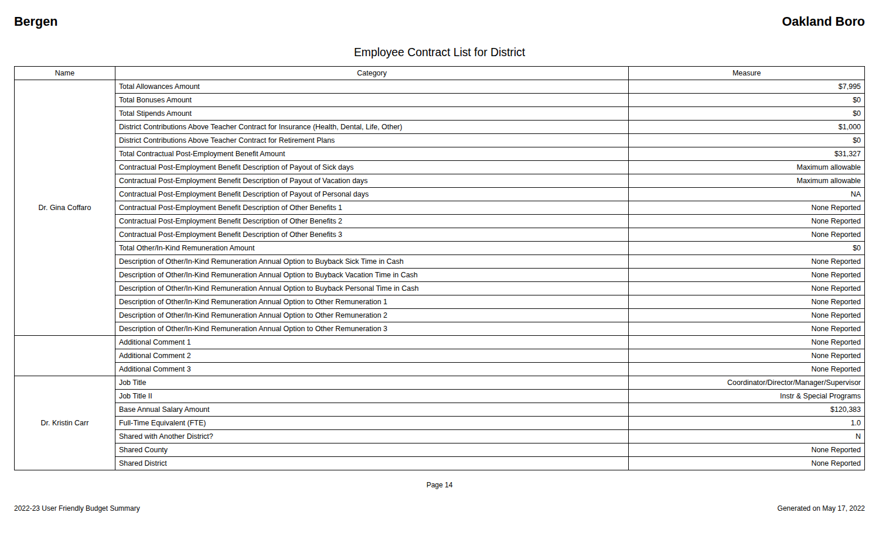Bergen Oakland Boro
Employee Contract List for District
| Name | Category | Measure |
| --- | --- | --- |
| Dr. Gina Coffaro | Total Allowances Amount | $7,995 |
| Total Bonuses Amount | $0 |
| Total Stipends Amount | $0 |
| District Contributions Above Teacher Contract for Insurance (Health, Dental, Life, Other) | $1,000 |
| District Contributions Above Teacher Contract for Retirement Plans | $0 |
| Total Contractual Post-Employment Benefit Amount | $31,327 |
| Contractual Post-Employment Benefit Description of Payout of Sick days | Maximum allowable |
| Contractual Post-Employment Benefit Description of Payout of Vacation days | Maximum allowable |
| Contractual Post-Employment Benefit Description of Payout of Personal days | NA |
| Contractual Post-Employment Benefit Description of Other Benefits 1 | None Reported |
| Contractual Post-Employment Benefit Description of Other Benefits 2 | None Reported |
| Contractual Post-Employment Benefit Description of Other Benefits 3 | None Reported |
| Total Other/In-Kind Remuneration Amount | $0 |
| Description of Other/In-Kind Remuneration Annual Option to Buyback Sick Time in Cash | None Reported |
| Description of Other/In-Kind Remuneration Annual Option to Buyback Vacation Time in Cash | None Reported |
| Description of Other/In-Kind Remuneration Annual Option to Buyback Personal Time in Cash | None Reported |
| Description of Other/In-Kind Remuneration Annual Option to Other Remuneration 1 | None Reported |
| Description of Other/In-Kind Remuneration Annual Option to Other Remuneration 2 | None Reported |
| Description of Other/In-Kind Remuneration Annual Option to Other Remuneration 3 | None Reported |
| | Additional Comment 1 | None Reported |
| Additional Comment 2 | None Reported |
| Additional Comment 3 | None Reported |
| Dr. Kristin Carr | Job Title | Coordinator/Director/Manager/Supervisor |
| Job Title II | Instr & Special Programs |
| Base Annual Salary Amount | $120,383 |
| Full-Time Equivalent (FTE) | 1.0 |
| Shared with Another District? | N |
| Shared County | None Reported |
| Shared District | None Reported |
Page 14
2022-23 User Friendly Budget Summary Generated on May 17, 2022